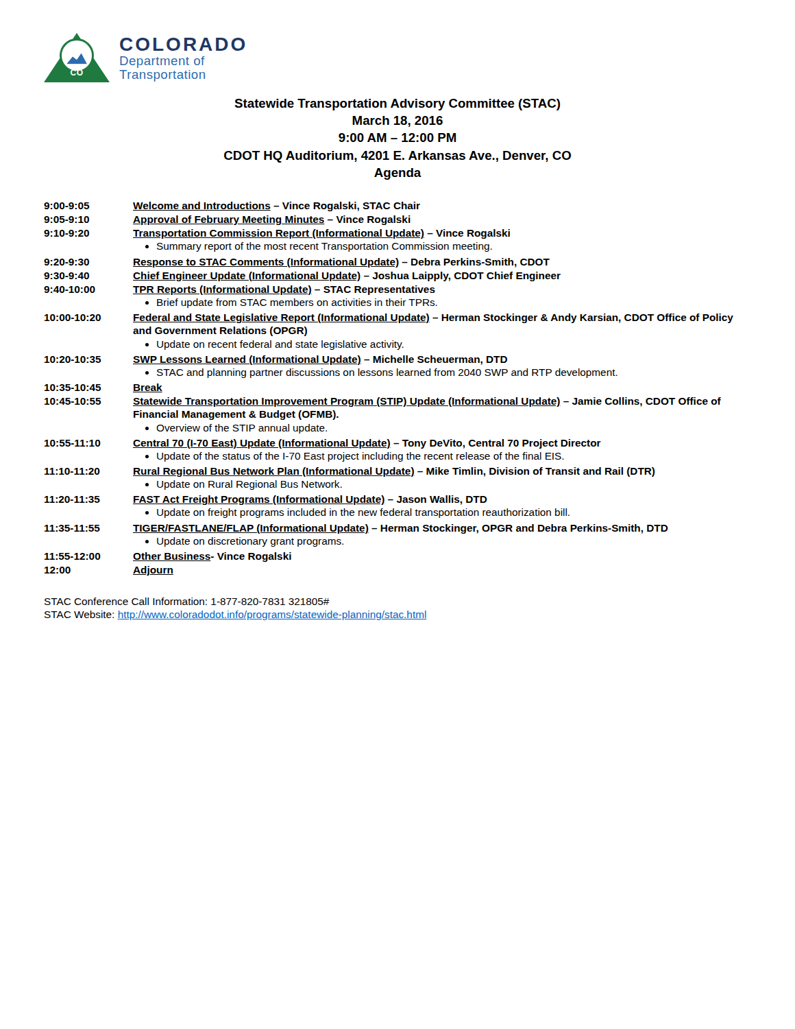CO
COLORADO
Department of
Transportation
Statewide Transportation Advisory Committee (STAC) March 18, 2016 9:00 AM – 12:00 PM CDOT HQ Auditorium, 4201 E. Arkansas Ave., Denver, CO Agenda
| 9:00-9:05 | Welcome and Introductions – Vince Rogalski, STAC Chair |
| 9:05-9:10 | Approval of February Meeting Minutes – Vince Rogalski |
| 9:10-9:20 | Transportation Commission Report (Informational Update) – Vince Rogalski Summary report of the most recent Transportation Commission meeting. |
| 9:20-9:30 | Response to STAC Comments (Informational Update) – Debra Perkins-Smith, CDOT |
| 9:30-9:40 | Chief Engineer Update (Informational Update) – Joshua Laipply, CDOT Chief Engineer |
| 9:40-10:00 | TPR Reports (Informational Update) – STAC Representatives Brief update from STAC members on activities in their TPRs. |
| 10:00-10:20 | Federal and State Legislative Report (Informational Update) – Herman Stockinger & Andy Karsian, CDOT Office of Policy and Government Relations (OPGR) Update on recent federal and state legislative activity. |
| 10:20-10:35 | SWP Lessons Learned (Informational Update) – Michelle Scheuerman, DTD STAC and planning partner discussions on lessons learned from 2040 SWP and RTP development. |
| 10:35-10:45 | Break |
| 10:45-10:55 | Statewide Transportation Improvement Program (STIP) Update (Informational Update) – Jamie Collins, CDOT Office of Financial Management & Budget (OFMB). Overview of the STIP annual update. |
| 10:55-11:10 | Central 70 (I-70 East) Update (Informational Update) – Tony DeVito, Central 70 Project Director Update of the status of the I-70 East project including the recent release of the final EIS. |
| 11:10-11:20 | Rural Regional Bus Network Plan (Informational Update) – Mike Timlin, Division of Transit and Rail (DTR) Update on Rural Regional Bus Network. |
| 11:20-11:35 | FAST Act Freight Programs (Informational Update) – Jason Wallis, DTD Update on freight programs included in the new federal transportation reauthorization bill. |
| 11:35-11:55 | TIGER/FASTLANE/FLAP (Informational Update) – Herman Stockinger, OPGR and Debra Perkins-Smith, DTD Update on discretionary grant programs. |
| 11:55-12:00 | Other Business - Vince Rogalski |
| 12:00 | Adjourn |
STAC Conference Call Information: 1-877-820-7831 321805#
STAC Website: http://www.coloradodot.info/programs/statewide-planning/stac.html